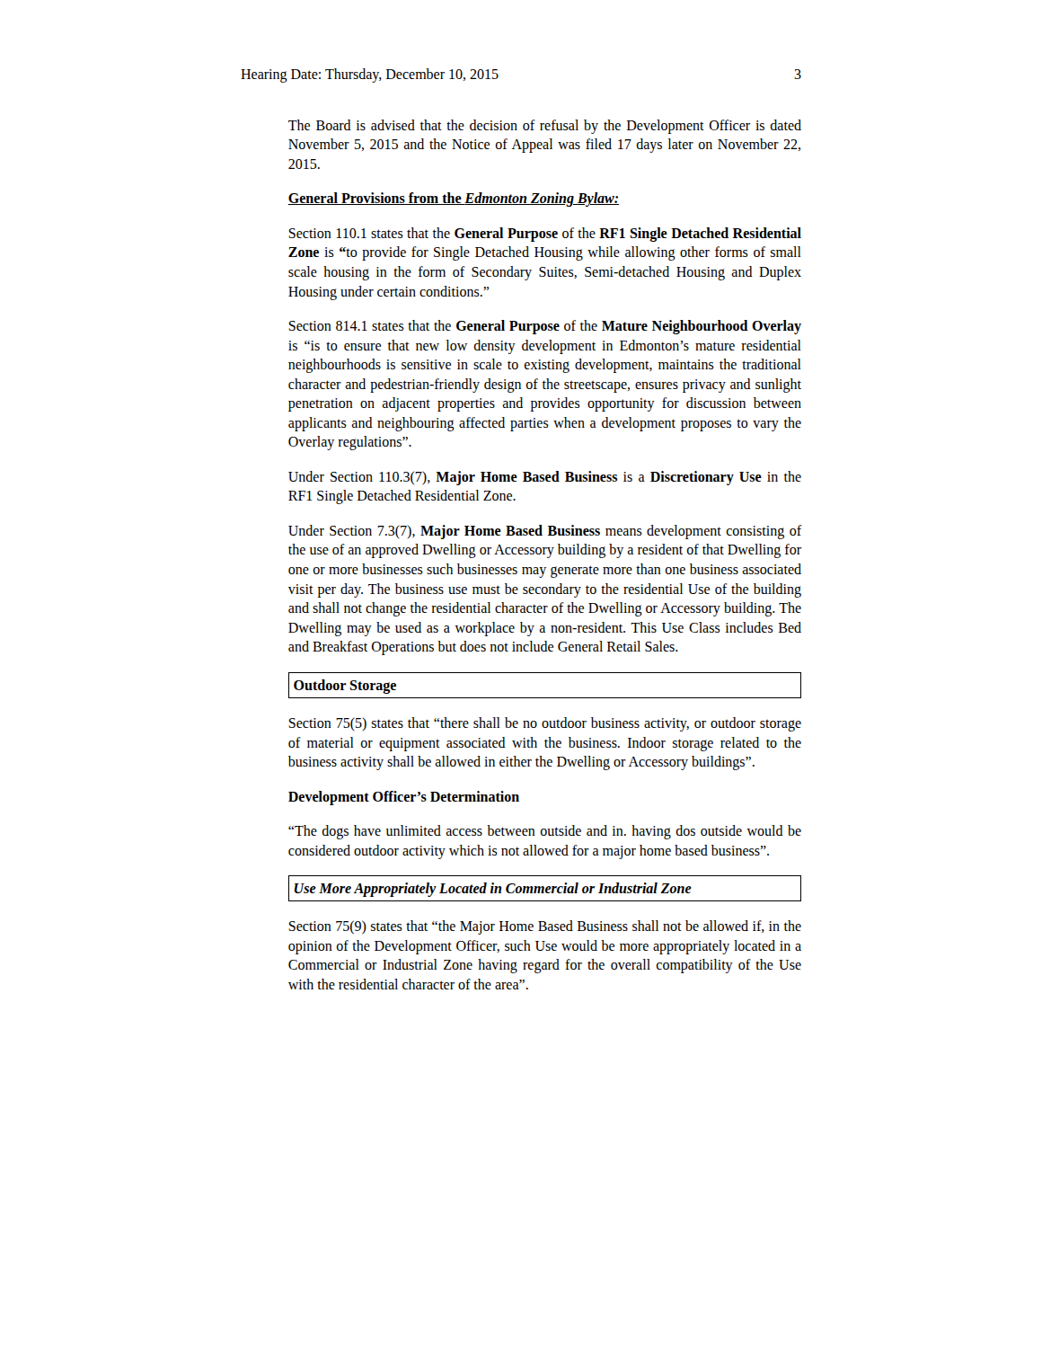Hearing Date: Thursday, December 10, 2015
3
The Board is advised that the decision of refusal by the Development Officer is dated November 5, 2015 and the Notice of Appeal was filed 17 days later on November 22, 2015.
General Provisions from the Edmonton Zoning Bylaw:
Section 110.1 states that the General Purpose of the RF1 Single Detached Residential Zone is “to provide for Single Detached Housing while allowing other forms of small scale housing in the form of Secondary Suites, Semi-detached Housing and Duplex Housing under certain conditions.”
Section 814.1 states that the General Purpose of the Mature Neighbourhood Overlay is “is to ensure that new low density development in Edmonton’s mature residential neighbourhoods is sensitive in scale to existing development, maintains the traditional character and pedestrian-friendly design of the streetscape, ensures privacy and sunlight penetration on adjacent properties and provides opportunity for discussion between applicants and neighbouring affected parties when a development proposes to vary the Overlay regulations”.
Under Section 110.3(7), Major Home Based Business is a Discretionary Use in the RF1 Single Detached Residential Zone.
Under Section 7.3(7), Major Home Based Business means development consisting of the use of an approved Dwelling or Accessory building by a resident of that Dwelling for one or more businesses such businesses may generate more than one business associated visit per day. The business use must be secondary to the residential Use of the building and shall not change the residential character of the Dwelling or Accessory building. The Dwelling may be used as a workplace by a non-resident. This Use Class includes Bed and Breakfast Operations but does not include General Retail Sales.
Outdoor Storage
Section 75(5) states that “there shall be no outdoor business activity, or outdoor storage of material or equipment associated with the business. Indoor storage related to the business activity shall be allowed in either the Dwelling or Accessory buildings”.
Development Officer’s Determination
“The dogs have unlimited access between outside and in. having dos outside would be considered outdoor activity which is not allowed for a major home based business”.
Use More Appropriately Located in Commercial or Industrial Zone
Section 75(9) states that “the Major Home Based Business shall not be allowed if, in the opinion of the Development Officer, such Use would be more appropriately located in a Commercial or Industrial Zone having regard for the overall compatibility of the Use with the residential character of the area”.